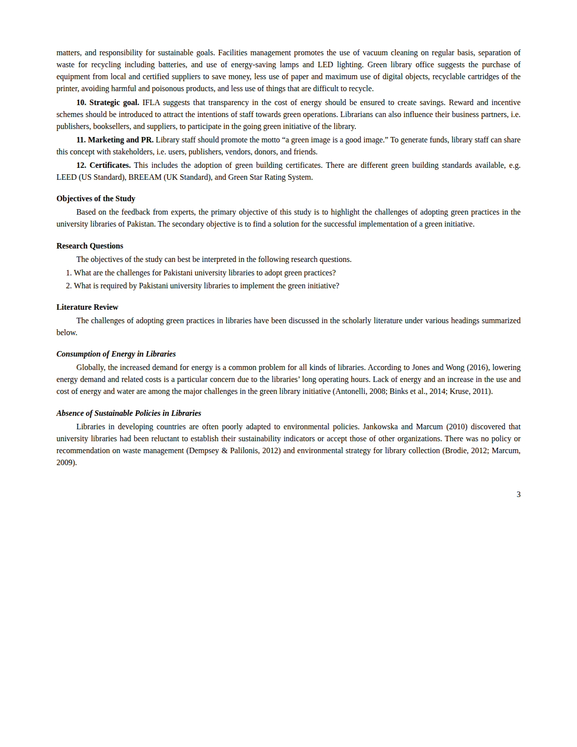matters, and responsibility for sustainable goals. Facilities management promotes the use of vacuum cleaning on regular basis, separation of waste for recycling including batteries, and use of energy-saving lamps and LED lighting. Green library office suggests the purchase of equipment from local and certified suppliers to save money, less use of paper and maximum use of digital objects, recyclable cartridges of the printer, avoiding harmful and poisonous products, and less use of things that are difficult to recycle.
10. Strategic goal. IFLA suggests that transparency in the cost of energy should be ensured to create savings. Reward and incentive schemes should be introduced to attract the intentions of staff towards green operations. Librarians can also influence their business partners, i.e. publishers, booksellers, and suppliers, to participate in the going green initiative of the library.
11. Marketing and PR. Library staff should promote the motto “a green image is a good image.” To generate funds, library staff can share this concept with stakeholders, i.e. users, publishers, vendors, donors, and friends.
12. Certificates. This includes the adoption of green building certificates. There are different green building standards available, e.g. LEED (US Standard), BREEAM (UK Standard), and Green Star Rating System.
Objectives of the Study
Based on the feedback from experts, the primary objective of this study is to highlight the challenges of adopting green practices in the university libraries of Pakistan. The secondary objective is to find a solution for the successful implementation of a green initiative.
Research Questions
The objectives of the study can best be interpreted in the following research questions.
What are the challenges for Pakistani university libraries to adopt green practices?
What is required by Pakistani university libraries to implement the green initiative?
Literature Review
The challenges of adopting green practices in libraries have been discussed in the scholarly literature under various headings summarized below.
Consumption of Energy in Libraries
Globally, the increased demand for energy is a common problem for all kinds of libraries. According to Jones and Wong (2016), lowering energy demand and related costs is a particular concern due to the libraries’ long operating hours. Lack of energy and an increase in the use and cost of energy and water are among the major challenges in the green library initiative (Antonelli, 2008; Binks et al., 2014; Kruse, 2011).
Absence of Sustainable Policies in Libraries
Libraries in developing countries are often poorly adapted to environmental policies. Jankowska and Marcum (2010) discovered that university libraries had been reluctant to establish their sustainability indicators or accept those of other organizations. There was no policy or recommendation on waste management (Dempsey & Palilonis, 2012) and environmental strategy for library collection (Brodie, 2012; Marcum, 2009).
3